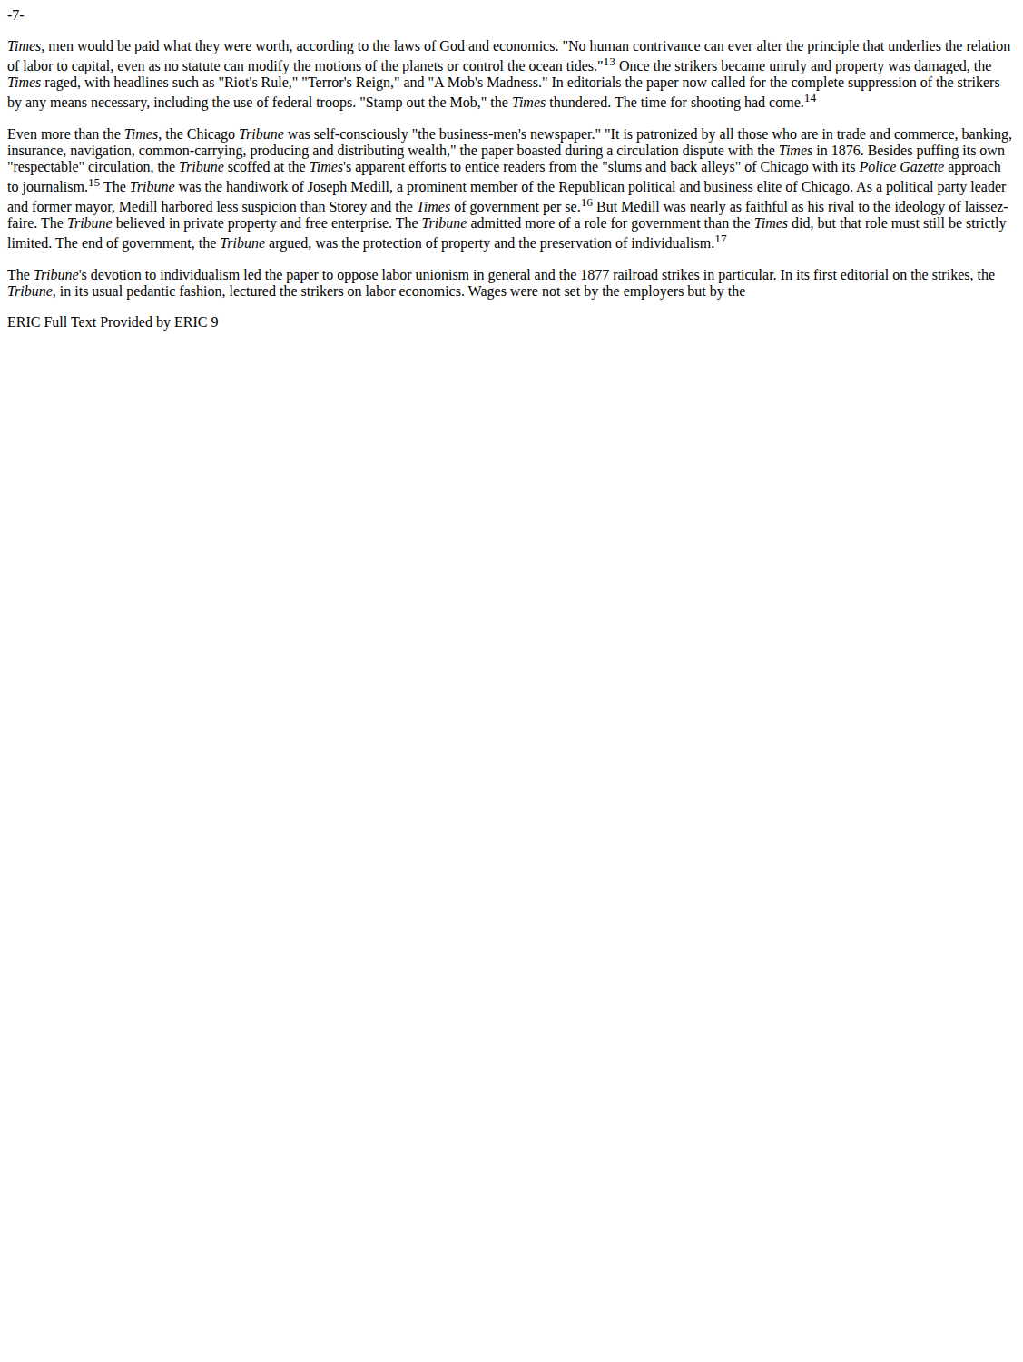-7-
Times, men would be paid what they were worth, according to the laws of God and economics. "No human contrivance can ever alter the principle that underlies the relation of labor to capital, even as no statute can modify the motions of the planets or control the ocean tides."13 Once the strikers became unruly and property was damaged, the Times raged, with headlines such as "Riot's Rule," "Terror's Reign," and "A Mob's Madness." In editorials the paper now called for the complete suppression of the strikers by any means necessary, including the use of federal troops. "Stamp out the Mob," the Times thundered. The time for shooting had come.14
Even more than the Times, the Chicago Tribune was self-consciously "the business-men's newspaper." "It is patronized by all those who are in trade and commerce, banking, insurance, navigation, common-carrying, producing and distributing wealth," the paper boasted during a circulation dispute with the Times in 1876. Besides puffing its own "respectable" circulation, the Tribune scoffed at the Times's apparent efforts to entice readers from the "slums and back alleys" of Chicago with its Police Gazette approach to journalism.15 The Tribune was the handiwork of Joseph Medill, a prominent member of the Republican political and business elite of Chicago. As a political party leader and former mayor, Medill harbored less suspicion than Storey and the Times of government per se.16 But Medill was nearly as faithful as his rival to the ideology of laissez-faire. The Tribune believed in private property and free enterprise. The Tribune admitted more of a role for government than the Times did, but that role must still be strictly limited. The end of government, the Tribune argued, was the protection of property and the preservation of individualism.17
The Tribune's devotion to individualism led the paper to oppose labor unionism in general and the 1877 railroad strikes in particular. In its first editorial on the strikes, the Tribune, in its usual pedantic fashion, lectured the strikers on labor economics. Wages were not set by the employers but by the
ERIC Full Text Provided by ERIC 9